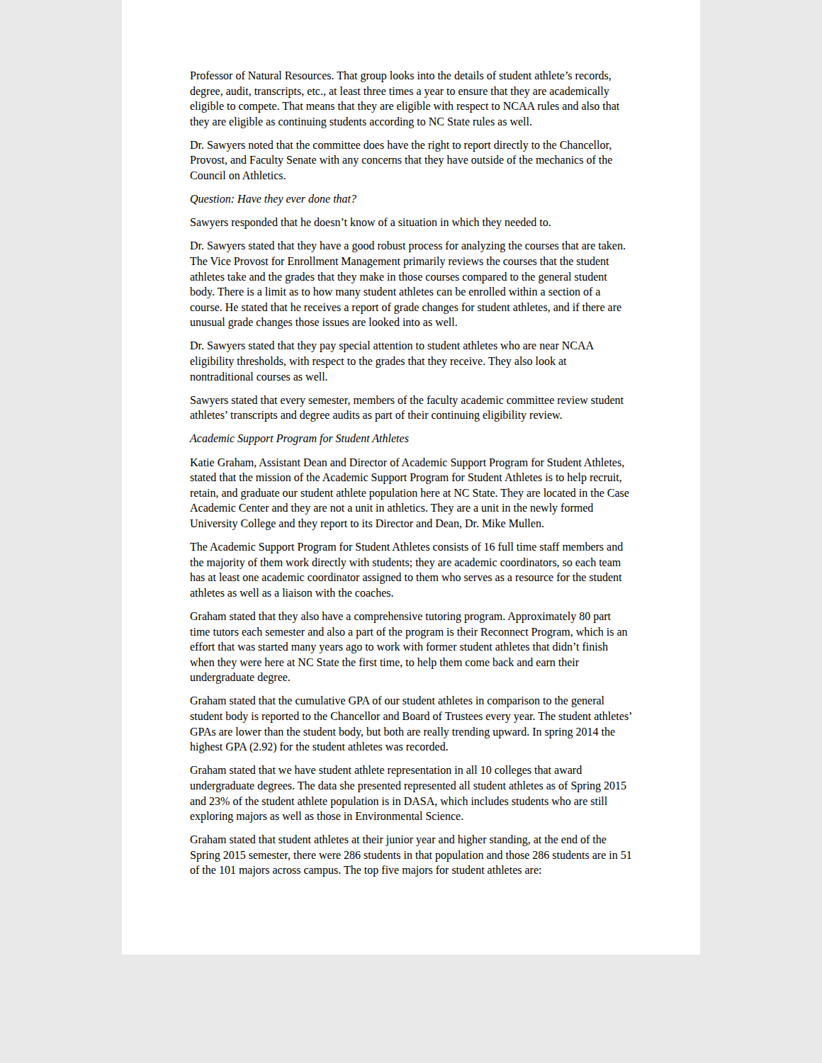Professor of Natural Resources. That group looks into the details of student athlete’s records, degree, audit, transcripts, etc., at least three times a year to ensure that they are academically eligible to compete. That means that they are eligible with respect to NCAA rules and also that they are eligible as continuing students according to NC State rules as well.
Dr. Sawyers noted that the committee does have the right to report directly to the Chancellor, Provost, and Faculty Senate with any concerns that they have outside of the mechanics of the Council on Athletics.
Question: Have they ever done that?
Sawyers responded that he doesn’t know of a situation in which they needed to.
Dr. Sawyers stated that they have a good robust process for analyzing the courses that are taken. The Vice Provost for Enrollment Management primarily reviews the courses that the student athletes take and the grades that they make in those courses compared to the general student body. There is a limit as to how many student athletes can be enrolled within a section of a course. He stated that he receives a report of grade changes for student athletes, and if there are unusual grade changes those issues are looked into as well.
Dr. Sawyers stated that they pay special attention to student athletes who are near NCAA eligibility thresholds, with respect to the grades that they receive. They also look at nontraditional courses as well.
Sawyers stated that every semester, members of the faculty academic committee review student athletes’ transcripts and degree audits as part of their continuing eligibility review.
Academic Support Program for Student Athletes
Katie Graham, Assistant Dean and Director of Academic Support Program for Student Athletes, stated that the mission of the Academic Support Program for Student Athletes is to help recruit, retain, and graduate our student athlete population here at NC State. They are located in the Case Academic Center and they are not a unit in athletics. They are a unit in the newly formed University College and they report to its Director and Dean, Dr. Mike Mullen.
The Academic Support Program for Student Athletes consists of 16 full time staff members and the majority of them work directly with students; they are academic coordinators, so each team has at least one academic coordinator assigned to them who serves as a resource for the student athletes as well as a liaison with the coaches.
Graham stated that they also have a comprehensive tutoring program. Approximately 80 part time tutors each semester and also a part of the program is their Reconnect Program, which is an effort that was started many years ago to work with former student athletes that didn’t finish when they were here at NC State the first time, to help them come back and earn their undergraduate degree.
Graham stated that the cumulative GPA of our student athletes in comparison to the general student body is reported to the Chancellor and Board of Trustees every year. The student athletes’ GPAs are lower than the student body, but both are really trending upward. In spring 2014 the highest GPA (2.92) for the student athletes was recorded.
Graham stated that we have student athlete representation in all 10 colleges that award undergraduate degrees. The data she presented represented all student athletes as of Spring 2015 and 23% of the student athlete population is in DASA, which includes students who are still exploring majors as well as those in Environmental Science.
Graham stated that student athletes at their junior year and higher standing, at the end of the Spring 2015 semester, there were 286 students in that population and those 286 students are in 51 of the 101 majors across campus. The top five majors for student athletes are: